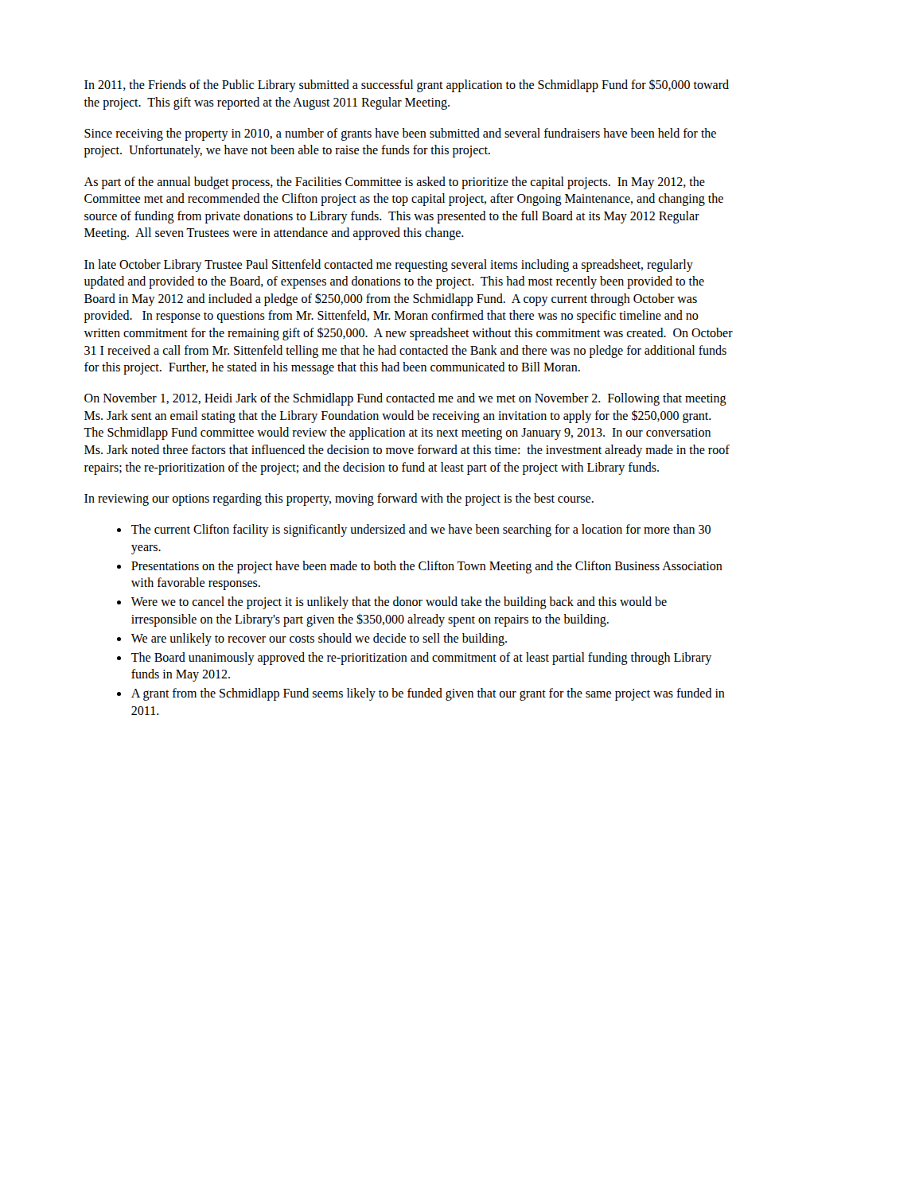In 2011, the Friends of the Public Library submitted a successful grant application to the Schmidlapp Fund for $50,000 toward the project. This gift was reported at the August 2011 Regular Meeting.
Since receiving the property in 2010, a number of grants have been submitted and several fundraisers have been held for the project. Unfortunately, we have not been able to raise the funds for this project.
As part of the annual budget process, the Facilities Committee is asked to prioritize the capital projects. In May 2012, the Committee met and recommended the Clifton project as the top capital project, after Ongoing Maintenance, and changing the source of funding from private donations to Library funds. This was presented to the full Board at its May 2012 Regular Meeting. All seven Trustees were in attendance and approved this change.
In late October Library Trustee Paul Sittenfeld contacted me requesting several items including a spreadsheet, regularly updated and provided to the Board, of expenses and donations to the project. This had most recently been provided to the Board in May 2012 and included a pledge of $250,000 from the Schmidlapp Fund. A copy current through October was provided. In response to questions from Mr. Sittenfeld, Mr. Moran confirmed that there was no specific timeline and no written commitment for the remaining gift of $250,000. A new spreadsheet without this commitment was created. On October 31 I received a call from Mr. Sittenfeld telling me that he had contacted the Bank and there was no pledge for additional funds for this project. Further, he stated in his message that this had been communicated to Bill Moran.
On November 1, 2012, Heidi Jark of the Schmidlapp Fund contacted me and we met on November 2. Following that meeting Ms. Jark sent an email stating that the Library Foundation would be receiving an invitation to apply for the $250,000 grant. The Schmidlapp Fund committee would review the application at its next meeting on January 9, 2013. In our conversation Ms. Jark noted three factors that influenced the decision to move forward at this time: the investment already made in the roof repairs; the re-prioritization of the project; and the decision to fund at least part of the project with Library funds.
In reviewing our options regarding this property, moving forward with the project is the best course.
The current Clifton facility is significantly undersized and we have been searching for a location for more than 30 years.
Presentations on the project have been made to both the Clifton Town Meeting and the Clifton Business Association with favorable responses.
Were we to cancel the project it is unlikely that the donor would take the building back and this would be irresponsible on the Library's part given the $350,000 already spent on repairs to the building.
We are unlikely to recover our costs should we decide to sell the building.
The Board unanimously approved the re-prioritization and commitment of at least partial funding through Library funds in May 2012.
A grant from the Schmidlapp Fund seems likely to be funded given that our grant for the same project was funded in 2011.